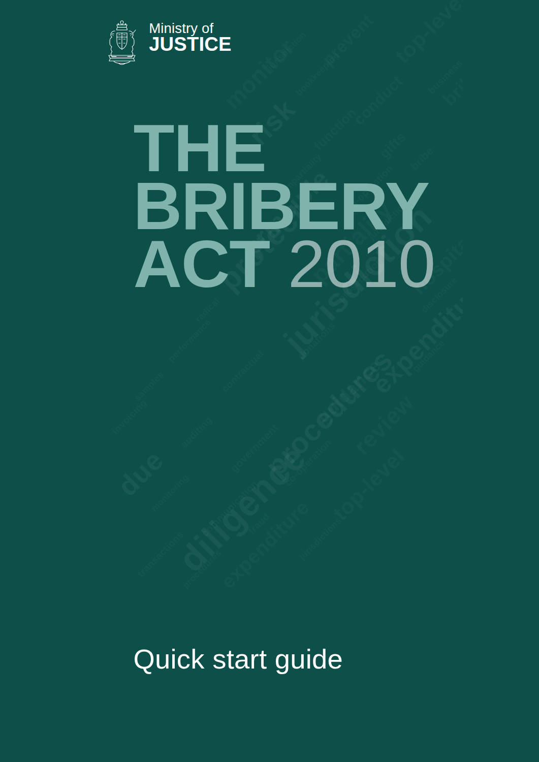prevent top-level bookkeeping conduct business principles function gifts impartiality co-operation bribe risk principle partiality jurisdictions hospitality prosecution disclosure jurisdiction expenditure donations guidance Radical performance contractual guidance procedures review auditing Government co-operation top-level monitoring communication fraud jurisdictions due diligence transactions procedures expenditure samples invoicing protect jurisdiction bribe communicate expenditure monitor event
Ministry of JUSTICE
THE BRIBERY ACT 2010
Quick start guide